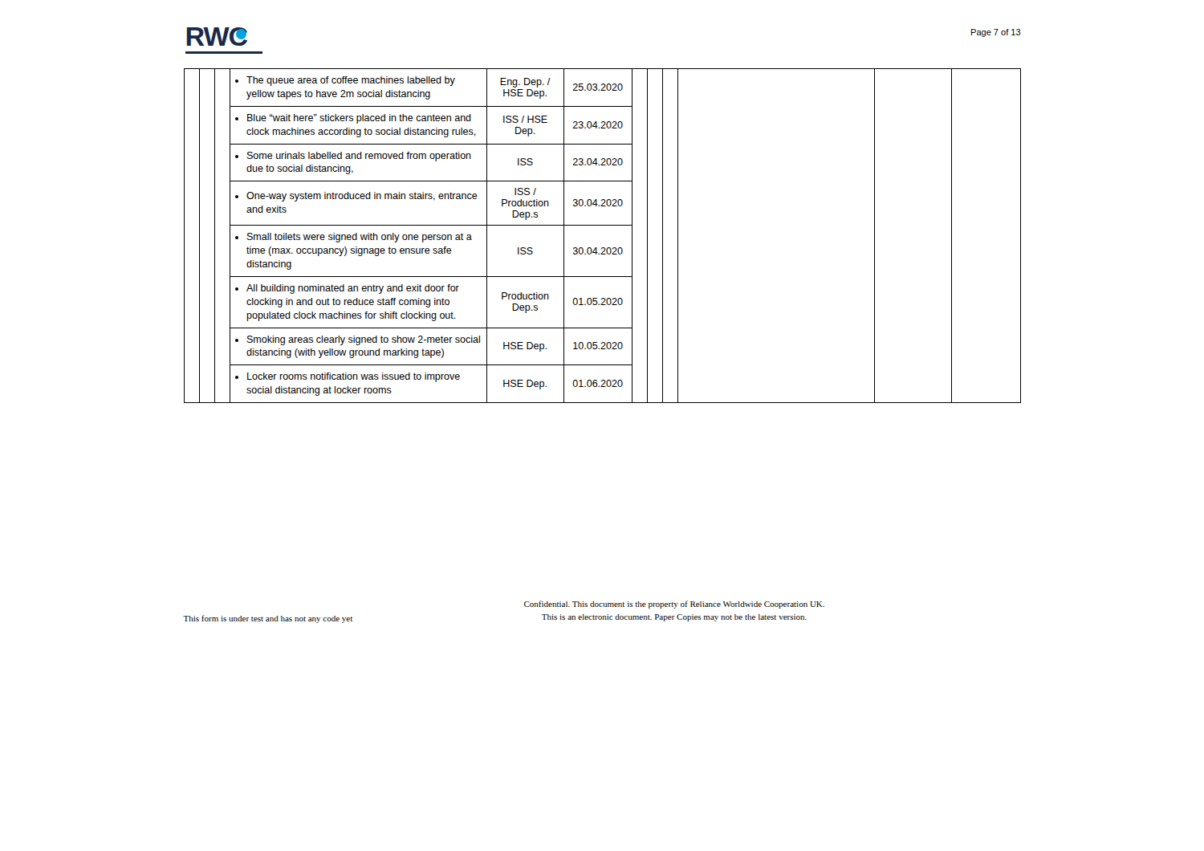RWC
Page 7 of 13
| | | | The queue area of coffee machines labelled by yellow tapes to have 2m social distancing | Eng. Dep. / HSE Dep. | 25.03.2020 | | | | | | |
| Blue “wait here” stickers placed in the canteen and clock machines according to social distancing rules, | ISS / HSE Dep. | 23.04.2020 |
| Some urinals labelled and removed from operation due to social distancing, | ISS | 23.04.2020 |
| One-way system introduced in main stairs, entrance and exits | ISS / Production Dep.s | 30.04.2020 |
| Small toilets were signed with only one person at a time (max. occupancy) signage to ensure safe distancing | ISS | 30.04.2020 |
| All building nominated an entry and exit door for clocking in and out to reduce staff coming into populated clock machines for shift clocking out. | Production Dep.s | 01.05.2020 |
| Smoking areas clearly signed to show 2-meter social distancing (with yellow ground marking tape) | HSE Dep. | 10.05.2020 |
| Locker rooms notification was issued to improve social distancing at locker rooms | HSE Dep. | 01.06.2020 |
This form is under test and has not any code yet
Confidential. This document is the property of Reliance Worldwide Cooperation UK.
This is an electronic document. Paper Copies may not be the latest version.